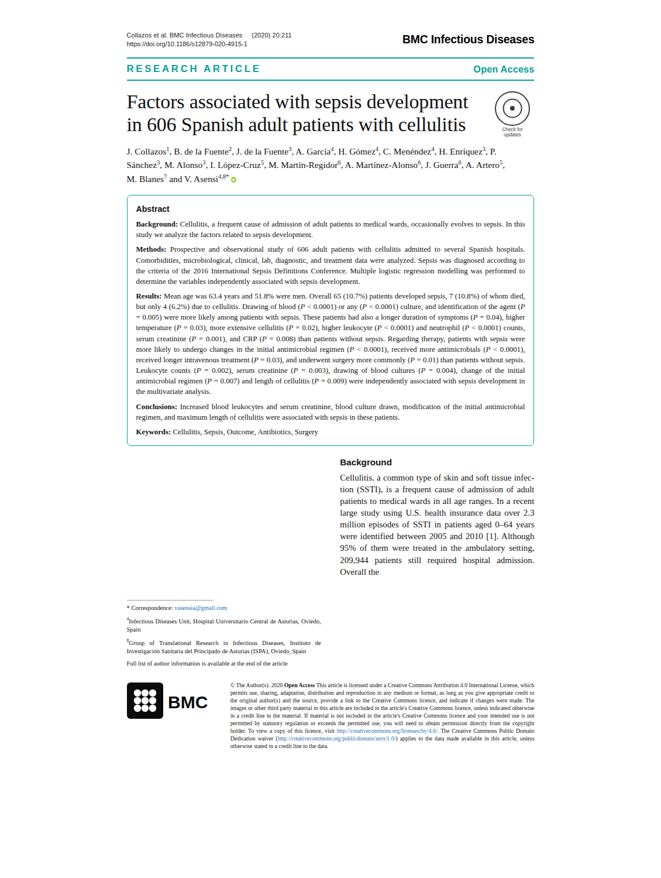Collazos et al. BMC Infectious Diseases (2020) 20:211 https://doi.org/10.1186/s12879-020-4915-1
BMC Infectious Diseases
Research Article
Open Access
Factors associated with sepsis development
in 606 Spanish adult patients with cellulitis
Check for
updates
J. Collazos1, B. de la Fuente2, J. de la Fuente3, A. García4, H. Gómez4, C. Menéndez4, H. Enríquez3, P. Sánchez3, M. Alonso3, I. López-Cruz5, M. Martín-Regidor6, A. Martínez-Alonso6, J. Guerra6, A. Artero5, M. Blanes7 and V. Asensi4,8*
Abstract
Background: Cellulitis, a frequent cause of admission of adult patients to medical wards, occasionally evolves to sepsis. In this study we analyze the factors related to sepsis development.
Methods: Prospective and observational study of 606 adult patients with cellulitis admitted to several Spanish hospitals. Comorbidities, microbiological, clinical, lab, diagnostic, and treatment data were analyzed. Sepsis was diagnosed according to the criteria of the 2016 International Sepsis Definitions Conference. Multiple logistic regression modelling was performed to determine the variables independently associated with sepsis development.
Results: Mean age was 63.4 years and 51.8% were men. Overall 65 (10.7%) patients developed sepsis, 7 (10.8%) of whom died, but only 4 (6.2%) due to cellulitis. Drawing of blood (P < 0.0001) or any (P < 0.0001) culture, and identification of the agent (P = 0.005) were more likely among patients with sepsis. These patients had also a longer duration of symptoms (P = 0.04), higher temperature (P = 0.03), more extensive cellulitis (P = 0.02), higher leukocyte (P < 0.0001) and neutrophil (P < 0.0001) counts, serum creatinine (P = 0.001), and CRP (P = 0.008) than patients without sepsis. Regarding therapy, patients with sepsis were more likely to undergo changes in the initial antimicrobial regimen (P < 0.0001), received more antimicrobials (P < 0.0001), received longer intravenous treatment (P = 0.03), and underwent surgery more commonly (P = 0.01) than patients without sepsis. Leukocyte counts (P = 0.002), serum creatinine (P = 0.003), drawing of blood cultures (P = 0.004), change of the initial antimicrobial regimen (P = 0.007) and length of cellulitis (P = 0.009) were independently associated with sepsis development in the multivariate analysis.
Conclusions: Increased blood leukocytes and serum creatinine, blood culture drawn, modification of the initial antimicrobial regimen, and maximum length of cellulitis were associated with sepsis in these patients.
Keywords: Cellulitis, Sepsis, Outcome, Antibiotics, Surgery
* Correspondence: vasensia@gmail.com
4Infectious Diseases Unit, Hospital Universitario Central de Asturias, Oviedo, Spain
8Group of Translational Research in Infectious Diseases, Instituto de Investigación Sanitaria del Principado de Asturias (ISPA), Oviedo, Spain
Full list of author information is available at the end of the article
Background
Cellulitis, a common type of skin and soft tissue infection (SSTI), is a frequent cause of admission of adult patients to medical wards in all age ranges. In a recent large study using U.S. health insurance data over 2.3 million episodes of SSTI in patients aged 0–64 years were identified between 2005 and 2010 [1]. Although 95% of them were treated in the ambulatory setting, 209,944 patients still required hospital admission. Overall the
BMC
© The Author(s). 2020 Open Access This article is licensed under a Creative Commons Attribution 4.0 International License, which permits use, sharing, adaptation, distribution and reproduction in any medium or format, as long as you give appropriate credit to the original author(s) and the source, provide a link to the Creative Commons licence, and indicate if changes were made. The images or other third party material in this article are included in the article's Creative Commons licence, unless indicated otherwise in a credit line to the material. If material is not included in the article's Creative Commons licence and your intended use is not permitted by statutory regulation or exceeds the permitted use, you will need to obtain permission directly from the copyright holder. To view a copy of this licence, visit http://creativecommons.org/licenses/by/4.0/. The Creative Commons Public Domain Dedication waiver (http://creativecommons.org/publicdomain/zero/1.0/) applies to the data made available in this article, unless otherwise stated in a credit line to the data.